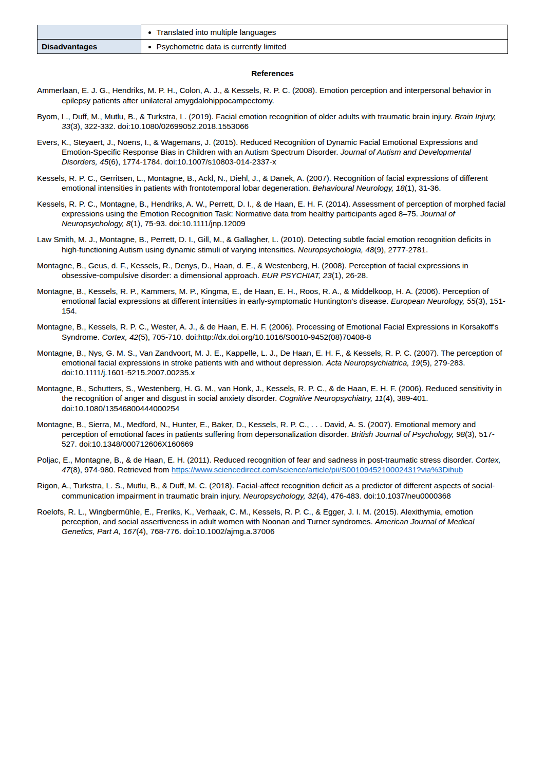| | Translated into multiple languages |
| Disadvantages | Psychometric data is currently limited |
References
Ammerlaan, E. J. G., Hendriks, M. P. H., Colon, A. J., & Kessels, R. P. C. (2008). Emotion perception and interpersonal behavior in epilepsy patients after unilateral amygdalohippocampectomy.
Byom, L., Duff, M., Mutlu, B., & Turkstra, L. (2019). Facial emotion recognition of older adults with traumatic brain injury. Brain Injury, 33(3), 322-332. doi:10.1080/02699052.2018.1553066
Evers, K., Steyaert, J., Noens, I., & Wagemans, J. (2015). Reduced Recognition of Dynamic Facial Emotional Expressions and Emotion-Specific Response Bias in Children with an Autism Spectrum Disorder. Journal of Autism and Developmental Disorders, 45(6), 1774-1784. doi:10.1007/s10803-014-2337-x
Kessels, R. P. C., Gerritsen, L., Montagne, B., Ackl, N., Diehl, J., & Danek, A. (2007). Recognition of facial expressions of different emotional intensities in patients with frontotemporal lobar degeneration. Behavioural Neurology, 18(1), 31-36.
Kessels, R. P. C., Montagne, B., Hendriks, A. W., Perrett, D. I., & de Haan, E. H. F. (2014). Assessment of perception of morphed facial expressions using the Emotion Recognition Task: Normative data from healthy participants aged 8–75. Journal of Neuropsychology, 8(1), 75-93. doi:10.1111/jnp.12009
Law Smith, M. J., Montagne, B., Perrett, D. I., Gill, M., & Gallagher, L. (2010). Detecting subtle facial emotion recognition deficits in high-functioning Autism using dynamic stimuli of varying intensities. Neuropsychologia, 48(9), 2777-2781.
Montagne, B., Geus, d. F., Kessels, R., Denys, D., Haan, d. E., & Westenberg, H. (2008). Perception of facial expressions in obsessive-compulsive disorder: a dimensional approach. EUR PSYCHIAT, 23(1), 26-28.
Montagne, B., Kessels, R. P., Kammers, M. P., Kingma, E., de Haan, E. H., Roos, R. A., & Middelkoop, H. A. (2006). Perception of emotional facial expressions at different intensities in early-symptomatic Huntington's disease. European Neurology, 55(3), 151-154.
Montagne, B., Kessels, R. P. C., Wester, A. J., & de Haan, E. H. F. (2006). Processing of Emotional Facial Expressions in Korsakoff's Syndrome. Cortex, 42(5), 705-710. doi:http://dx.doi.org/10.1016/S0010-9452(08)70408-8
Montagne, B., Nys, G. M. S., Van Zandvoort, M. J. E., Kappelle, L. J., De Haan, E. H. F., & Kessels, R. P. C. (2007). The perception of emotional facial expressions in stroke patients with and without depression. Acta Neuropsychiatrica, 19(5), 279-283. doi:10.1111/j.1601-5215.2007.00235.x
Montagne, B., Schutters, S., Westenberg, H. G. M., van Honk, J., Kessels, R. P. C., & de Haan, E. H. F. (2006). Reduced sensitivity in the recognition of anger and disgust in social anxiety disorder. Cognitive Neuropsychiatry, 11(4), 389-401. doi:10.1080/13546800444000254
Montagne, B., Sierra, M., Medford, N., Hunter, E., Baker, D., Kessels, R. P. C., . . . David, A. S. (2007). Emotional memory and perception of emotional faces in patients suffering from depersonalization disorder. British Journal of Psychology, 98(3), 517-527. doi:10.1348/000712606X160669
Poljac, E., Montagne, B., & de Haan, E. H. (2011). Reduced recognition of fear and sadness in post-traumatic stress disorder. Cortex, 47(8), 974-980. Retrieved from https://www.sciencedirect.com/science/article/pii/S0010945210002431?via%3Dihub
Rigon, A., Turkstra, L. S., Mutlu, B., & Duff, M. C. (2018). Facial-affect recognition deficit as a predictor of different aspects of social-communication impairment in traumatic brain injury. Neuropsychology, 32(4), 476-483. doi:10.1037/neu0000368
Roelofs, R. L., Wingbermühle, E., Freriks, K., Verhaak, C. M., Kessels, R. P. C., & Egger, J. I. M. (2015). Alexithymia, emotion perception, and social assertiveness in adult women with Noonan and Turner syndromes. American Journal of Medical Genetics, Part A, 167(4), 768-776. doi:10.1002/ajmg.a.37006